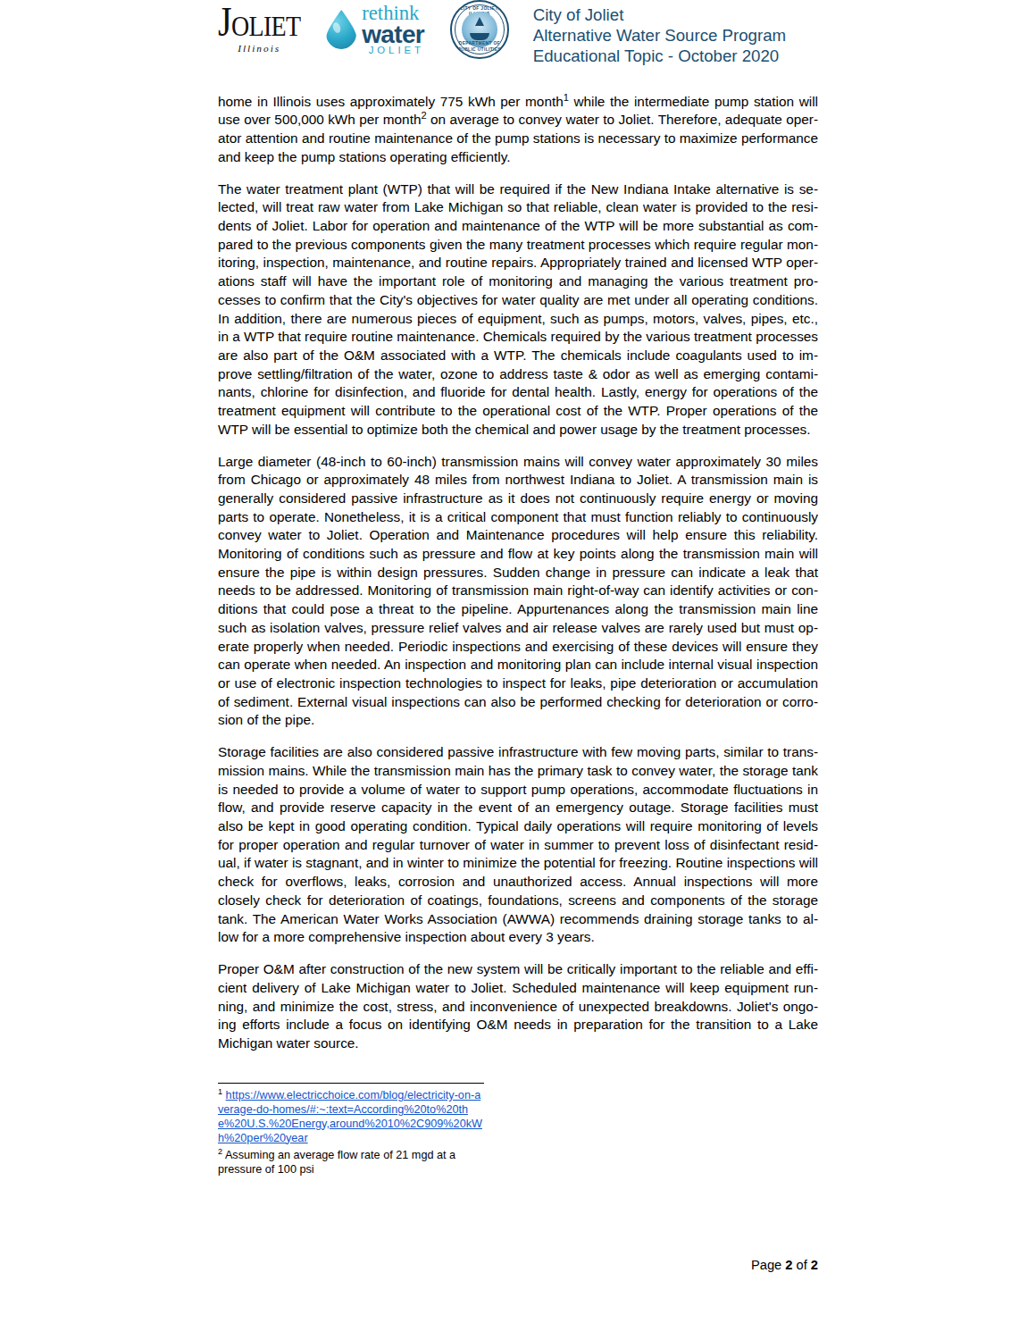Joliet Illinois
rethink water JOLIET
CITY OF JOLIET, ILLINOIS
DEPARTMENT OF PUBLIC UTILITIES
City of Joliet
Alternative Water Source Program
Educational Topic - October 2020
home in Illinois uses approximately 775 kWh per month1 while the intermediate pump station will use over 500,000 kWh per month2 on average to convey water to Joliet. Therefore, adequate operator attention and routine maintenance of the pump stations is necessary to maximize performance and keep the pump stations operating efficiently.
The water treatment plant (WTP) that will be required if the New Indiana Intake alternative is selected, will treat raw water from Lake Michigan so that reliable, clean water is provided to the residents of Joliet. Labor for operation and maintenance of the WTP will be more substantial as compared to the previous components given the many treatment processes which require regular monitoring, inspection, maintenance, and routine repairs. Appropriately trained and licensed WTP operations staff will have the important role of monitoring and managing the various treatment processes to confirm that the City's objectives for water quality are met under all operating conditions. In addition, there are numerous pieces of equipment, such as pumps, motors, valves, pipes, etc., in a WTP that require routine maintenance. Chemicals required by the various treatment processes are also part of the O&M associated with a WTP. The chemicals include coagulants used to improve settling/filtration of the water, ozone to address taste & odor as well as emerging contaminants, chlorine for disinfection, and fluoride for dental health. Lastly, energy for operations of the treatment equipment will contribute to the operational cost of the WTP. Proper operations of the WTP will be essential to optimize both the chemical and power usage by the treatment processes.
Large diameter (48-inch to 60-inch) transmission mains will convey water approximately 30 miles from Chicago or approximately 48 miles from northwest Indiana to Joliet. A transmission main is generally considered passive infrastructure as it does not continuously require energy or moving parts to operate. Nonetheless, it is a critical component that must function reliably to continuously convey water to Joliet. Operation and Maintenance procedures will help ensure this reliability. Monitoring of conditions such as pressure and flow at key points along the transmission main will ensure the pipe is within design pressures. Sudden change in pressure can indicate a leak that needs to be addressed. Monitoring of transmission main right-of-way can identify activities or conditions that could pose a threat to the pipeline. Appurtenances along the transmission main line such as isolation valves, pressure relief valves and air release valves are rarely used but must operate properly when needed. Periodic inspections and exercising of these devices will ensure they can operate when needed. An inspection and monitoring plan can include internal visual inspection or use of electronic inspection technologies to inspect for leaks, pipe deterioration or accumulation of sediment. External visual inspections can also be performed checking for deterioration or corrosion of the pipe.
Storage facilities are also considered passive infrastructure with few moving parts, similar to transmission mains. While the transmission main has the primary task to convey water, the storage tank is needed to provide a volume of water to support pump operations, accommodate fluctuations in flow, and provide reserve capacity in the event of an emergency outage. Storage facilities must also be kept in good operating condition. Typical daily operations will require monitoring of levels for proper operation and regular turnover of water in summer to prevent loss of disinfectant residual, if water is stagnant, and in winter to minimize the potential for freezing. Routine inspections will check for overflows, leaks, corrosion and unauthorized access. Annual inspections will more closely check for deterioration of coatings, foundations, screens and components of the storage tank. The American Water Works Association (AWWA) recommends draining storage tanks to allow for a more comprehensive inspection about every 3 years.
Proper O&M after construction of the new system will be critically important to the reliable and efficient delivery of Lake Michigan water to Joliet. Scheduled maintenance will keep equipment running, and minimize the cost, stress, and inconvenience of unexpected breakdowns. Joliet's ongoing efforts include a focus on identifying O&M needs in preparation for the transition to a Lake Michigan water source.
1 https://www.electricchoice.com/blog/electricity-on-average-do-homes/#:~:text=According%20to%20the%20U.S.%20Energy,around%2010%2C909%20kWh%20per%20year
2 Assuming an average flow rate of 21 mgd at a pressure of 100 psi
Page 2 of 2